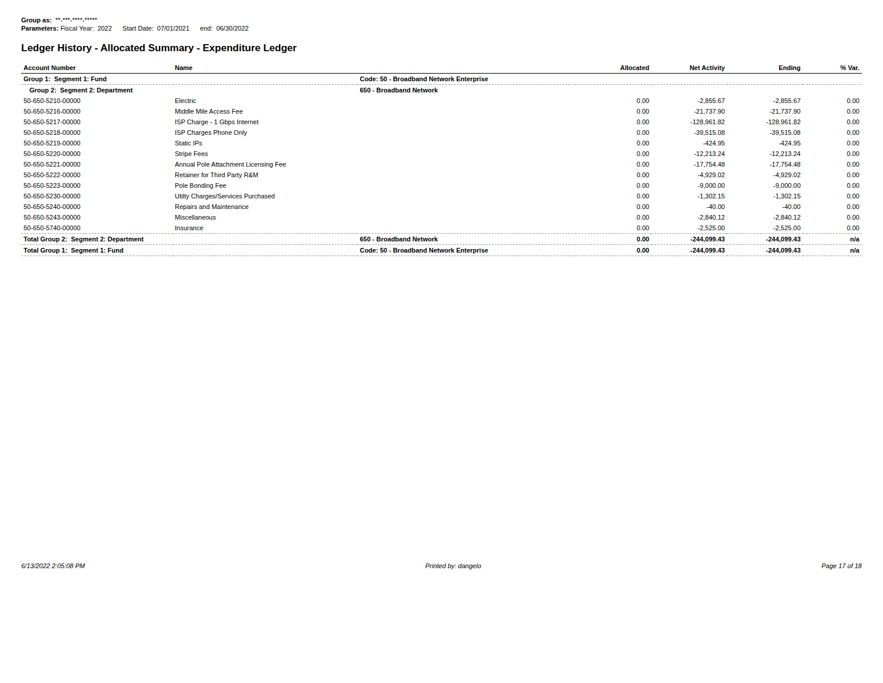Group as: **-***-****-*****
Parameters: Fiscal Year: 2022 Start Date: 07/01/2021 end: 06/30/2022
Ledger History - Allocated Summary - Expenditure Ledger
| Account Number | Name | | Allocated | Net Activity | Ending | % Var. |
| --- | --- | --- | --- | --- | --- | --- |
| Group 1: Segment 1: Fund | Code: 50 - Broadband Network Enterprise |
| Group 2: Segment 2: Department | 650 - Broadband Network |
| 50-650-5210-00000 | Electric | 0.00 | -2,855.67 | -2,855.67 | 0.00 |
| 50-650-5216-00000 | Middle Mile Access Fee | 0.00 | -21,737.90 | -21,737.90 | 0.00 |
| 50-650-5217-00000 | ISP Charge - 1 Gbps Internet | 0.00 | -128,961.82 | -128,961.82 | 0.00 |
| 50-650-5218-00000 | ISP Charges Phone Only | 0.00 | -39,515.08 | -39,515.08 | 0.00 |
| 50-650-5219-00000 | Static IPs | 0.00 | -424.95 | -424.95 | 0.00 |
| 50-650-5220-00000 | Stripe Fees | 0.00 | -12,213.24 | -12,213.24 | 0.00 |
| 50-650-5221-00000 | Annual Pole Attachment Licensing Fee | 0.00 | -17,754.48 | -17,754.48 | 0.00 |
| 50-650-5222-00000 | Retainer for Third Party R&M | 0.00 | -4,929.02 | -4,929.02 | 0.00 |
| 50-650-5223-00000 | Pole Bonding Fee | 0.00 | -9,000.00 | -9,000.00 | 0.00 |
| 50-650-5230-00000 | Utilty Charges/Services Purchased | 0.00 | -1,302.15 | -1,302.15 | 0.00 |
| 50-650-5240-00000 | Repairs and Maintenance | 0.00 | -40.00 | -40.00 | 0.00 |
| 50-650-5243-00000 | Miscellaneous | 0.00 | -2,840.12 | -2,840.12 | 0.00 |
| 50-650-5740-00000 | Insurance | 0.00 | -2,525.00 | -2,525.00 | 0.00 |
| Total Group 2: Segment 2: Department | 650 - Broadband Network | 0.00 | -244,099.43 | -244,099.43 | n/a |
| Total Group 1: Segment 1: Fund | Code: 50 - Broadband Network Enterprise | 0.00 | -244,099.43 | -244,099.43 | n/a |
6/13/2022 2:05:08 PM
Printed by: dangelo
Page 17 of 18